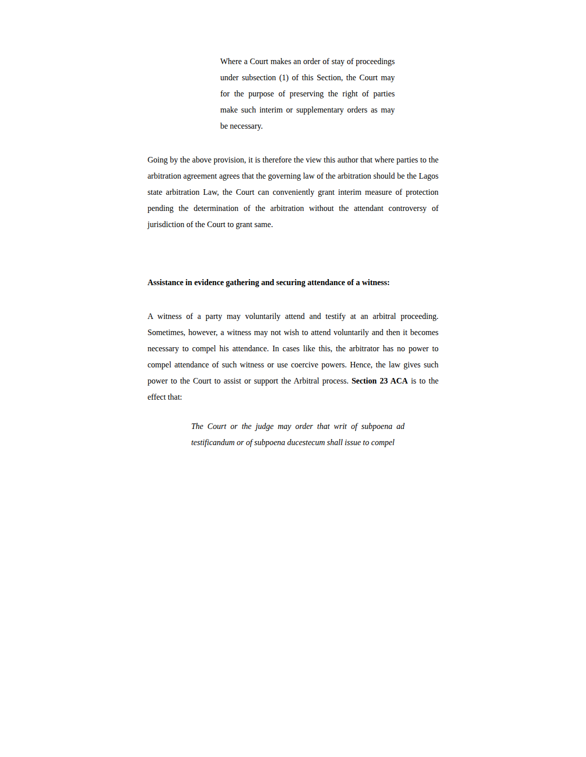Where a Court makes an order of stay of proceedings under subsection (1) of this Section, the Court may for the purpose of preserving the right of parties make such interim or supplementary orders as may be necessary.
Going by the above provision, it is therefore the view this author that where parties to the arbitration agreement agrees that the governing law of the arbitration should be the Lagos state arbitration Law, the Court can conveniently grant interim measure of protection pending the determination of the arbitration without the attendant controversy of jurisdiction of the Court to grant same.
Assistance in evidence gathering and securing attendance of a witness:
A witness of a party may voluntarily attend and testify at an arbitral proceeding. Sometimes, however, a witness may not wish to attend voluntarily and then it becomes necessary to compel his attendance. In cases like this, the arbitrator has no power to compel attendance of such witness or use coercive powers. Hence, the law gives such power to the Court to assist or support the Arbitral process. Section 23 ACA is to the effect that:
The Court or the judge may order that writ of subpoena ad testificandum or of subpoena ducestecum shall issue to compel